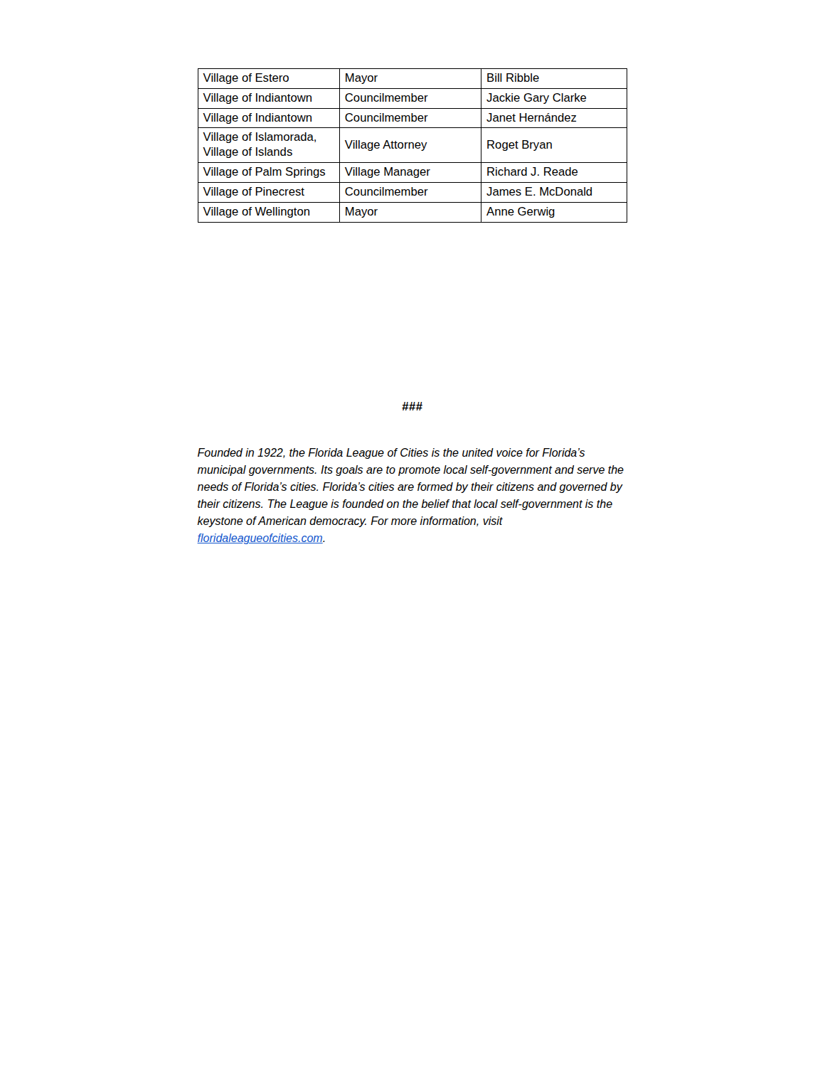| Village of Estero | Mayor | Bill Ribble |
| Village of Indiantown | Councilmember | Jackie Gary Clarke |
| Village of Indiantown | Councilmember | Janet Hernández |
| Village of Islamorada, Village of Islands | Village Attorney | Roget Bryan |
| Village of Palm Springs | Village Manager | Richard J. Reade |
| Village of Pinecrest | Councilmember | James E. McDonald |
| Village of Wellington | Mayor | Anne Gerwig |
###
Founded in 1922, the Florida League of Cities is the united voice for Florida’s municipal governments. Its goals are to promote local self-government and serve the needs of Florida’s cities. Florida’s cities are formed by their citizens and governed by their citizens. The League is founded on the belief that local self-government is the keystone of American democracy. For more information, visit floridaleagueofcities.com.